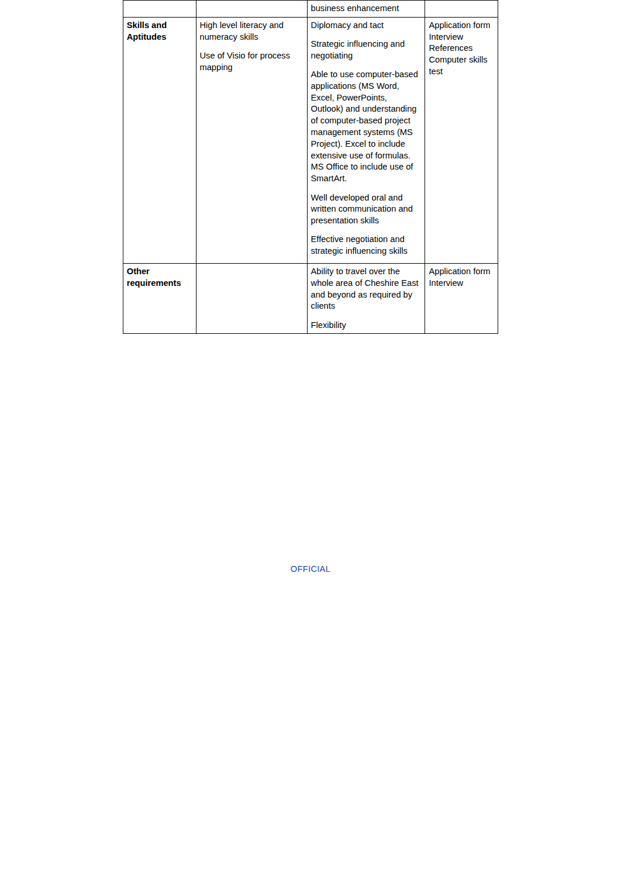| | | business enhancement | |
| Skills and Aptitudes | High level literacy and numeracy skills Use of Visio for process mapping | Diplomacy and tact Strategic influencing and negotiating Able to use computer-based applications (MS Word, Excel, PowerPoints, Outlook) and understanding of computer-based project management systems (MS Project). Excel to include extensive use of formulas. MS Office to include use of SmartArt. Well developed oral and written communication and presentation skills Effective negotiation and strategic influencing skills | Application form Interview References Computer skills test |
| Other requirements | | Ability to travel over the whole area of Cheshire East and beyond as required by clients Flexibility | Application form Interview |
OFFICIAL